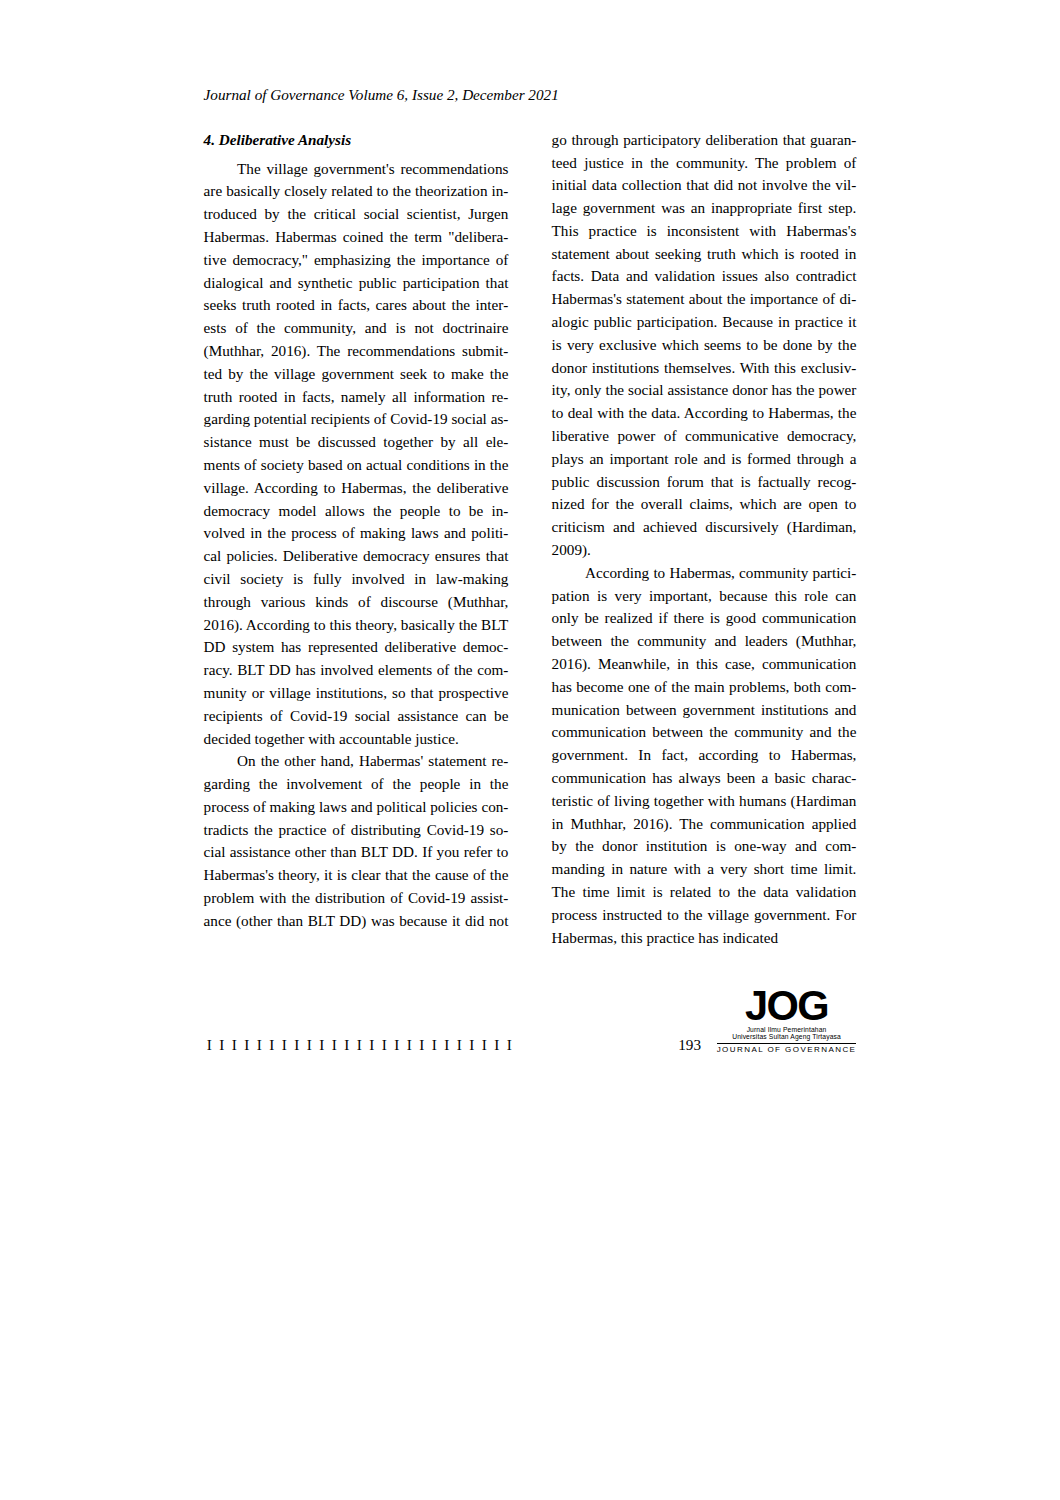Journal of Governance Volume 6, Issue 2, December 2021
4. Deliberative Analysis
The village government's recommendations are basically closely related to the theorization introduced by the critical social scientist, Jurgen Habermas. Habermas coined the term "deliberative democracy," emphasizing the importance of dialogical and synthetic public participation that seeks truth rooted in facts, cares about the interests of the community, and is not doctrinaire (Muthhar, 2016). The recommendations submitted by the village government seek to make the truth rooted in facts, namely all information regarding potential recipients of Covid-19 social assistance must be discussed together by all elements of society based on actual conditions in the village. According to Habermas, the deliberative democracy model allows the people to be involved in the process of making laws and political policies. Deliberative democracy ensures that civil society is fully involved in law-making through various kinds of discourse (Muthhar, 2016). According to this theory, basically the BLT DD system has represented deliberative democracy. BLT DD has involved elements of the community or village institutions, so that prospective recipients of Covid-19 social assistance can be decided together with accountable justice.
On the other hand, Habermas' statement regarding the involvement of the people in the process of making laws and political policies contradicts the practice of distributing Covid-19 social assistance other than BLT DD. If you refer to Habermas's theory, it is clear that the cause of the problem with the distribution of Covid-19 assistance (other than BLT DD) was because it did not go through participatory deliberation that guaranteed justice in the community. The problem of initial data collection that did not involve the village government was an inappropriate first step. This practice is inconsistent with Habermas's statement about seeking truth which is rooted in facts. Data and validation issues also contradict Habermas's statement about the importance of dialogic public participation. Because in practice it is very exclusive which seems to be done by the donor institutions themselves. With this exclusivity, only the social assistance donor has the power to deal with the data. According to Habermas, the liberative power of communicative democracy, plays an important role and is formed through a public discussion forum that is factually recognized for the overall claims, which are open to criticism and achieved discursively (Hardiman, 2009).
According to Habermas, community participation is very important, because this role can only be realized if there is good communication between the community and leaders (Muthhar, 2016). Meanwhile, in this case, communication has become one of the main problems, both communication between government institutions and communication between the community and the government. In fact, according to Habermas, communication has always been a basic characteristic of living together with humans (Hardiman in Muthhar, 2016). The communication applied by the donor institution is one-way and commanding in nature with a very short time limit. The time limit is related to the data validation process instructed to the village government. For Habermas, this practice has indicated
I I I I I I I I I I I I I I I I I I I I I I I I I 193
JOG Jurnal Ilmu Pemerintahan
Universitas Sultan Ageng Tirtayasa JOURNAL OF GOVERNANCE